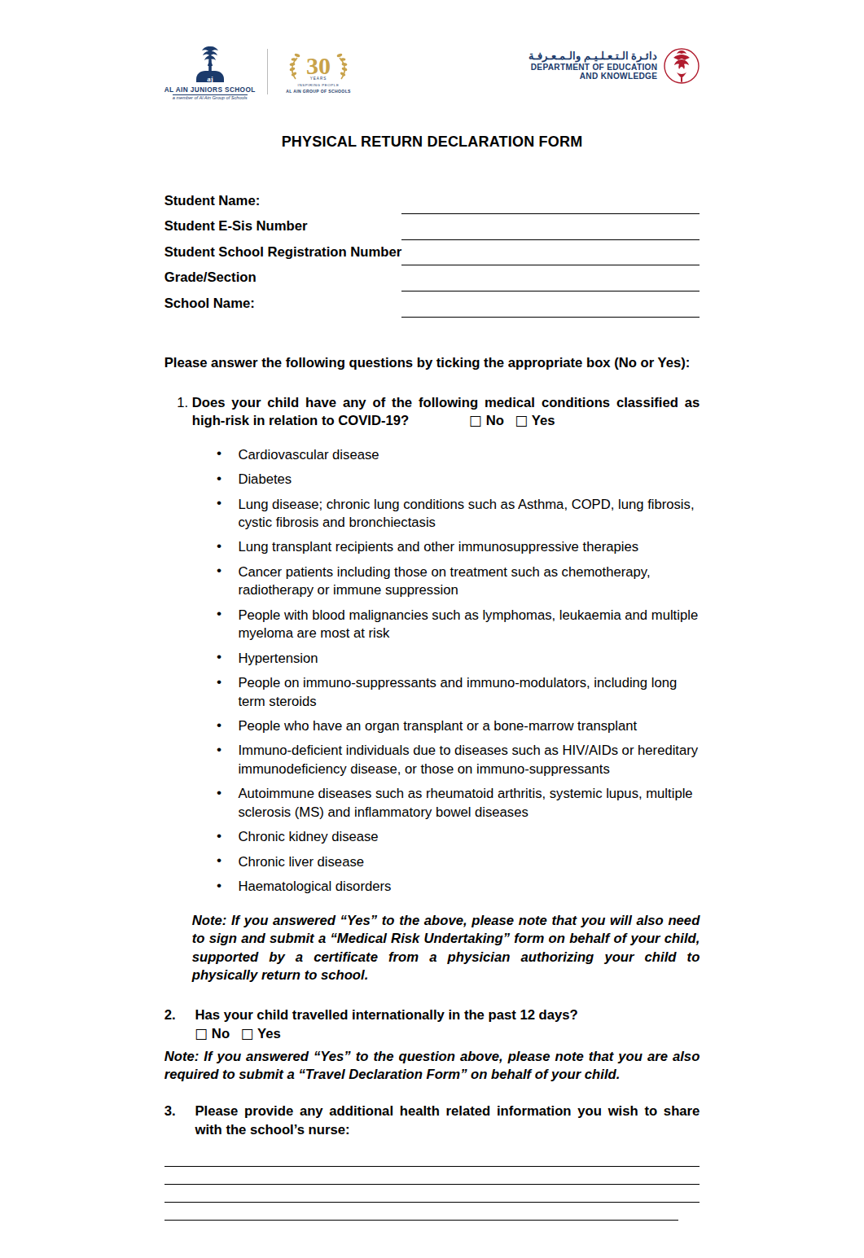aj
AL AIN JUNIORS SCHOOL
a member of Al Ain Group of Schools
30 YEARS INSPIRING PEOPLE AL AIN GROUP OF SCHOOLS
دائـرة الـتـعـلـيـم والـمـعـرفـة
DEPARTMENT OF EDUCATION
AND KNOWLEDGE
PHYSICAL RETURN DECLARATION FORM
| Student Name: | |
| Student E-Sis Number | |
| Student School Registration Number | |
| Grade/Section | |
| School Name: | |
Please answer the following questions by ticking the appropriate box (No or Yes):
Does your child have any of the following medical conditions classified as high-risk in relation to COVID-19? □ No □ Yes
Cardiovascular disease
Diabetes
Lung disease; chronic lung conditions such as Asthma, COPD, lung fibrosis, cystic fibrosis and bronchiectasis
Lung transplant recipients and other immunosuppressive therapies
Cancer patients including those on treatment such as chemotherapy, radiotherapy or immune suppression
People with blood malignancies such as lymphomas, leukaemia and multiple myeloma are most at risk
Hypertension
People on immuno-suppressants and immuno-modulators, including long term steroids
People who have an organ transplant or a bone-marrow transplant
Immuno-deficient individuals due to diseases such as HIV/AIDs or hereditary immunodeficiency disease, or those on immuno-suppressants
Autoimmune diseases such as rheumatoid arthritis, systemic lupus, multiple sclerosis (MS) and inflammatory bowel diseases
Chronic kidney disease
Chronic liver disease
Haematological disorders
Note: If you answered “Yes” to the above, please note that you will also need to sign and submit a “Medical Risk Undertaking” form on behalf of your child, supported by a certificate from a physician authorizing your child to physically return to school.
2.
Has your child travelled internationally in the past 12 days? □ No □ Yes
Note: If you answered “Yes” to the question above, please note that you are also required to submit a “Travel Declaration Form” on behalf of your child.
3.
Please provide any additional health related information you wish to share with the school’s nurse: